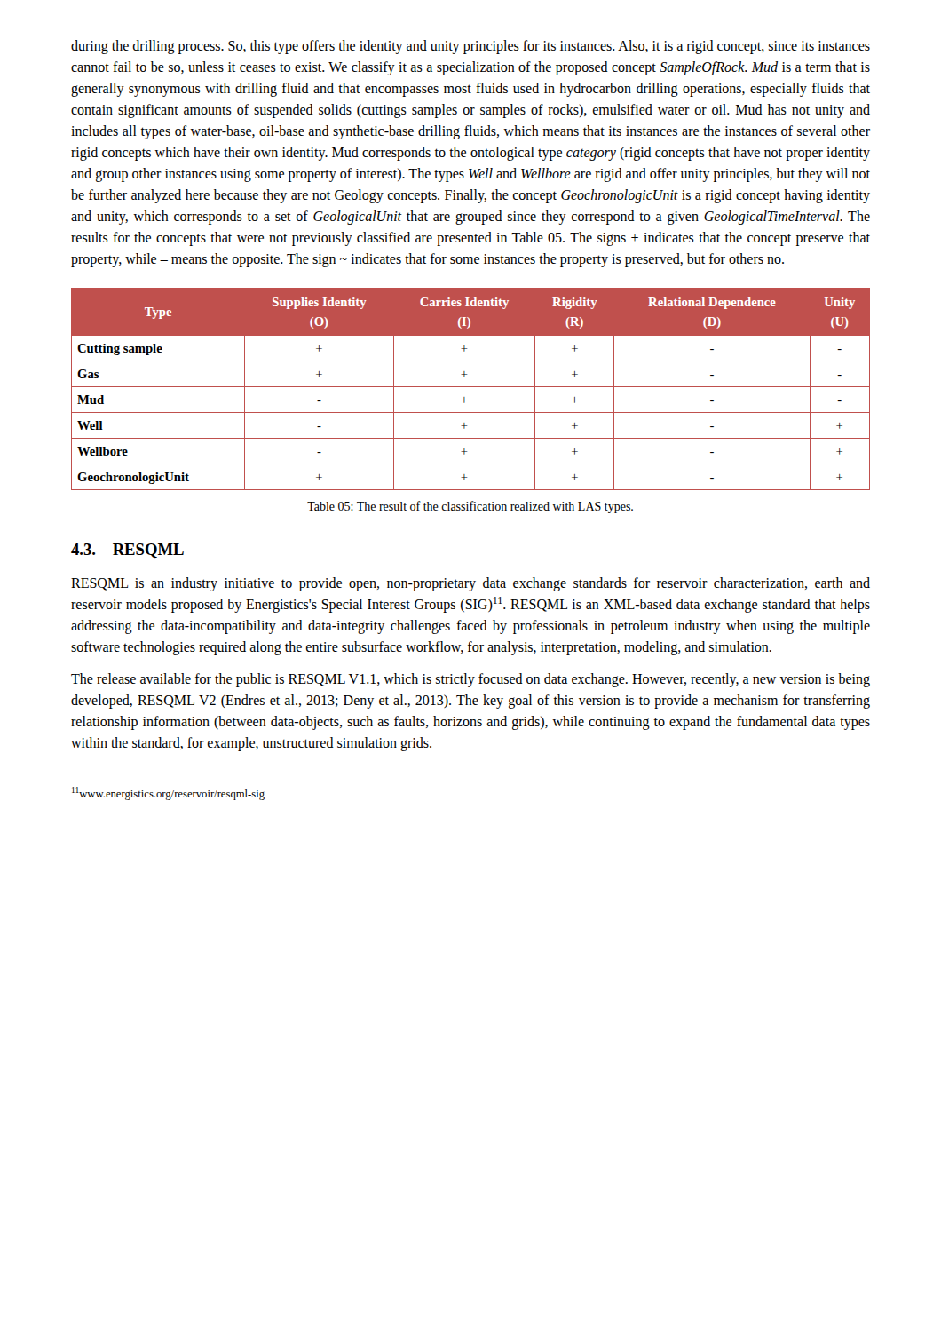during the drilling process. So, this type offers the identity and unity principles for its instances. Also, it is a rigid concept, since its instances cannot fail to be so, unless it ceases to exist. We classify it as a specialization of the proposed concept SampleOfRock. Mud is a term that is generally synonymous with drilling fluid and that encompasses most fluids used in hydrocarbon drilling operations, especially fluids that contain significant amounts of suspended solids (cuttings samples or samples of rocks), emulsified water or oil. Mud has not unity and includes all types of water-base, oil-base and synthetic-base drilling fluids, which means that its instances are the instances of several other rigid concepts which have their own identity. Mud corresponds to the ontological type category (rigid concepts that have not proper identity and group other instances using some property of interest). The types Well and Wellbore are rigid and offer unity principles, but they will not be further analyzed here because they are not Geology concepts. Finally, the concept GeochronologicUnit is a rigid concept having identity and unity, which corresponds to a set of GeologicalUnit that are grouped since they correspond to a given GeologicalTimeInterval. The results for the concepts that were not previously classified are presented in Table 05. The signs + indicates that the concept preserve that property, while – means the opposite. The sign ~ indicates that for some instances the property is preserved, but for others no.
| Type | Supplies Identity (O) | Carries Identity (I) | Rigidity (R) | Relational Dependence (D) | Unity (U) |
| --- | --- | --- | --- | --- | --- |
| Cutting sample | + | + | + | - | - |
| Gas | + | + | + | - | - |
| Mud | - | + | + | - | - |
| Well | - | + | + | - | + |
| Wellbore | - | + | + | - | + |
| GeochronologicUnit | + | + | + | - | + |
Table 05: The result of the classification realized with LAS types.
4.3. RESQML
RESQML is an industry initiative to provide open, non-proprietary data exchange standards for reservoir characterization, earth and reservoir models proposed by Energistics's Special Interest Groups (SIG)11. RESQML is an XML-based data exchange standard that helps addressing the data-incompatibility and data-integrity challenges faced by professionals in petroleum industry when using the multiple software technologies required along the entire subsurface workflow, for analysis, interpretation, modeling, and simulation.
The release available for the public is RESQML V1.1, which is strictly focused on data exchange. However, recently, a new version is being developed, RESQML V2 (Endres et al., 2013; Deny et al., 2013). The key goal of this version is to provide a mechanism for transferring relationship information (between data-objects, such as faults, horizons and grids), while continuing to expand the fundamental data types within the standard, for example, unstructured simulation grids.
11www.energistics.org/reservoir/resqml-sig